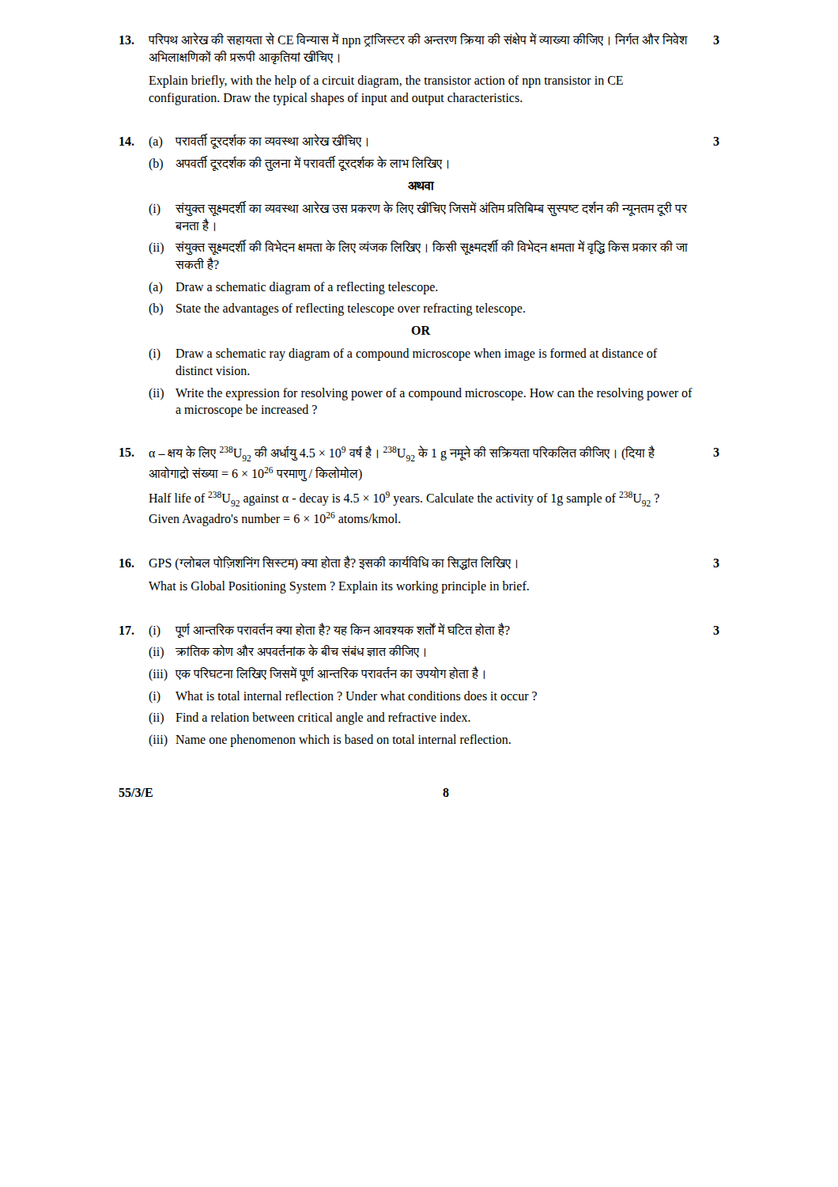13.
3
परिपथ आरेख की सहायता से CE विन्यास में npn ट्रांजिस्टर की अन्तरण क्रिया की संक्षेप में व्याख्या कीजिए। निर्गत और निवेश अभिलाक्षणिकों की प्ररूपी आकृतियां खींचिए।
Explain briefly, with the help of a circuit diagram, the transistor action of npn transistor in CE configuration. Draw the typical shapes of input and output characteristics.
14.
3
(a) परावर्ती दूरदर्शक का व्यवस्था आरेख खींचिए।
(b) अपवर्ती दूरदर्शक की तुलना में परावर्ती दूरदर्शक के लाभ लिखिए।
अथवा
(i) संयुक्त सूक्ष्मदर्शी का व्यवस्था आरेख उस प्रकरण के लिए खींचिए जिसमें अंतिम प्रतिबिम्ब सुस्पष्ट दर्शन की न्यूनतम दूरी पर बनता है।
(ii) संयुक्त सूक्ष्मदर्शी की विभेदन क्षमता के लिए व्यंजक लिखिए। किसी सूक्ष्मदर्शी की विभेदन क्षमता में वृद्धि किस प्रकार की जा सकती है?
(a) Draw a schematic diagram of a reflecting telescope.
(b) State the advantages of reflecting telescope over refracting telescope.
OR
(i) Draw a schematic ray diagram of a compound microscope when image is formed at distance of distinct vision.
(ii) Write the expression for resolving power of a compound microscope. How can the resolving power of a microscope be increased ?
15.
3
α – क्षय के लिए 238U92 की अर्धायु 4.5 × 109 वर्ष है। 238U92 के 1 g नमूने की सक्रियता परिकलित कीजिए। (दिया है आवोगाद्रो संख्या = 6 × 1026 परमाणु / किलोमोल)
Half life of 238U92 against α - decay is 4.5 × 109 years. Calculate the activity of 1g sample of 238U92 ? Given Avagadro's number = 6 × 1026 atoms/kmol.
16.
3
GPS (ग्लोबल पोज़िशनिंग सिस्टम) क्या होता है? इसकी कार्यविधि का सिद्धांत लिखिए।
What is Global Positioning System ? Explain its working principle in brief.
17.
3
(i) पूर्ण आन्तरिक परावर्तन क्या होता है? यह किन आवश्यक शर्तों में घटित होता है?
(ii) क्रांतिक कोण और अपवर्तनांक के बीच संबंध ज्ञात कीजिए।
(iii) एक परिघटना लिखिए जिसमें पूर्ण आन्तरिक परावर्तन का उपयोग होता है।
(i) What is total internal reflection ? Under what conditions does it occur ?
(ii) Find a relation between critical angle and refractive index.
(iii) Name one phenomenon which is based on total internal reflection.
55/3/E
8